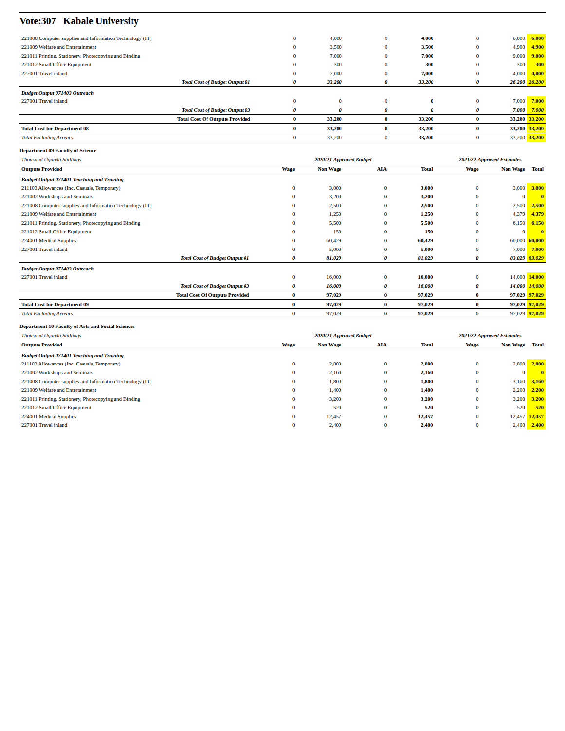Vote:307 Kabale University
| 221008 Computer supplies and Information Technology (IT) | 0 | 4,000 | 0 | 4,000 | 0 | 6,000 | 6,000 |
| 221009 Welfare and Entertainment | 0 | 3,500 | 0 | 3,500 | 0 | 4,900 | 4,900 |
| 221011 Printing, Stationery, Photocopying and Binding | 0 | 7,000 | 0 | 7,000 | 0 | 9,000 | 9,000 |
| 221012 Small Office Equipment | 0 | 300 | 0 | 300 | 0 | 300 | 300 |
| 227001 Travel inland | 0 | 7,000 | 0 | 7,000 | 0 | 4,000 | 4,000 |
| Total Cost of Budget Output 01 | 0 | 33,200 | 0 | 33,200 | 0 | 26,200 | 26,200 |
| Budget Output 071403 Outreach |
| 227001 Travel inland | 0 | 0 | 0 | 0 | 0 | 7,000 | 7,000 |
| Total Cost of Budget Output 03 | 0 | 0 | 0 | 0 | 0 | 7,000 | 7,000 |
| Total Cost Of Outputs Provided | 0 | 33,200 | 0 | 33,200 | 0 | 33,200 | 33,200 |
| Total Cost for Department 08 | 0 | 33,200 | 0 | 33,200 | 0 | 33,200 | 33,200 |
| Total Excluding Arrears | 0 | 33,200 | 0 | 33,200 | 0 | 33,200 | 33,200 |
Department 09 Faculty of Science
| Thousand Uganda Shillings | 2020/21 Approved Budget | 2021/22 Approved Estimates |
| Outputs Provided | Wage | Non Wage | AIA | Total | Wage | Non Wage | Total |
| Budget Output 071401 Teaching and Training |
| 211103 Allowances (Inc. Casuals, Temporary) | 0 | 3,000 | 0 | 3,000 | 0 | 3,000 | 3,000 |
| 221002 Workshops and Seminars | 0 | 3,200 | 0 | 3,200 | 0 | 0 | 0 |
| 221008 Computer supplies and Information Technology (IT) | 0 | 2,500 | 0 | 2,500 | 0 | 2,500 | 2,500 |
| 221009 Welfare and Entertainment | 0 | 1,250 | 0 | 1,250 | 0 | 4,379 | 4,379 |
| 221011 Printing, Stationery, Photocopying and Binding | 0 | 5,500 | 0 | 5,500 | 0 | 6,150 | 6,150 |
| 221012 Small Office Equipment | 0 | 150 | 0 | 150 | 0 | 0 | 0 |
| 224001 Medical Supplies | 0 | 60,429 | 0 | 60,429 | 0 | 60,000 | 60,000 |
| 227001 Travel inland | 0 | 5,000 | 0 | 5,000 | 0 | 7,000 | 7,000 |
| Total Cost of Budget Output 01 | 0 | 81,029 | 0 | 81,029 | 0 | 83,029 | 83,029 |
| Budget Output 071403 Outreach |
| 227001 Travel inland | 0 | 16,000 | 0 | 16,000 | 0 | 14,000 | 14,000 |
| Total Cost of Budget Output 03 | 0 | 16,000 | 0 | 16,000 | 0 | 14,000 | 14,000 |
| Total Cost Of Outputs Provided | 0 | 97,029 | 0 | 97,029 | 0 | 97,029 | 97,029 |
| Total Cost for Department 09 | 0 | 97,029 | 0 | 97,029 | 0 | 97,029 | 97,029 |
| Total Excluding Arrears | 0 | 97,029 | 0 | 97,029 | 0 | 97,029 | 97,029 |
Department 10 Faculty of Arts and Social Sciences
| Thousand Uganda Shillings | 2020/21 Approved Budget | 2021/22 Approved Estimates |
| Outputs Provided | Wage | Non Wage | AIA | Total | Wage | Non Wage | Total |
| Budget Output 071401 Teaching and Training |
| 211103 Allowances (Inc. Casuals, Temporary) | 0 | 2,800 | 0 | 2,800 | 0 | 2,800 | 2,800 |
| 221002 Workshops and Seminars | 0 | 2,160 | 0 | 2,160 | 0 | 0 | 0 |
| 221008 Computer supplies and Information Technology (IT) | 0 | 1,800 | 0 | 1,800 | 0 | 3,160 | 3,160 |
| 221009 Welfare and Entertainment | 0 | 1,400 | 0 | 1,400 | 0 | 2,200 | 2,200 |
| 221011 Printing, Stationery, Photocopying and Binding | 0 | 3,200 | 0 | 3,200 | 0 | 3,200 | 3,200 |
| 221012 Small Office Equipment | 0 | 520 | 0 | 520 | 0 | 520 | 520 |
| 224001 Medical Supplies | 0 | 12,457 | 0 | 12,457 | 0 | 12,457 | 12,457 |
| 227001 Travel inland | 0 | 2,400 | 0 | 2,400 | 0 | 2,400 | 2,400 |